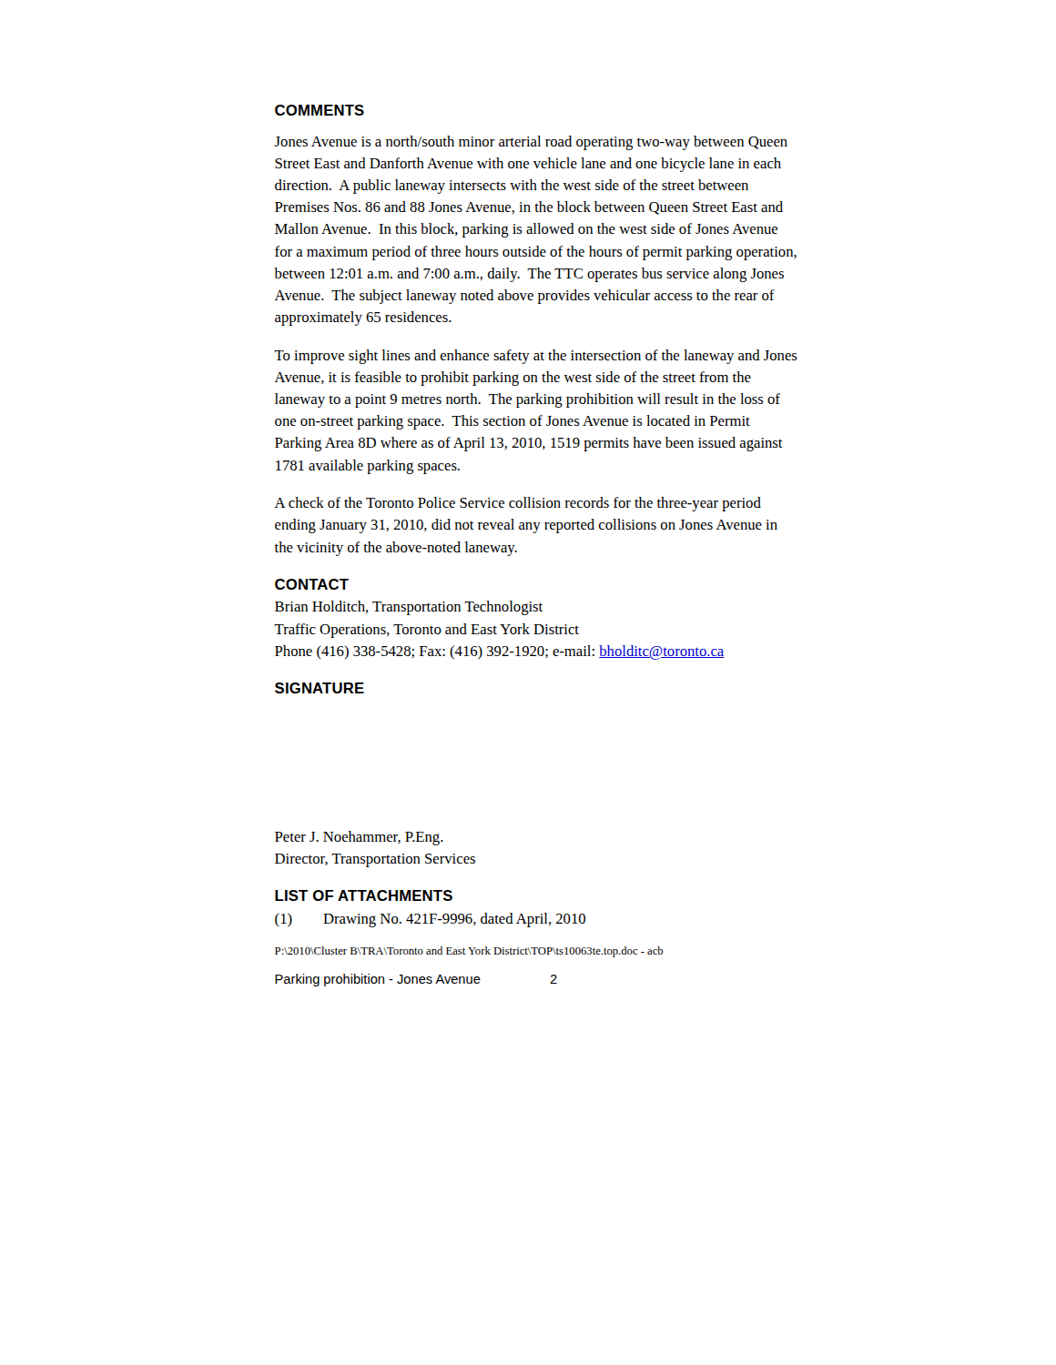COMMENTS
Jones Avenue is a north/south minor arterial road operating two-way between Queen Street East and Danforth Avenue with one vehicle lane and one bicycle lane in each direction. A public laneway intersects with the west side of the street between Premises Nos. 86 and 88 Jones Avenue, in the block between Queen Street East and Mallon Avenue. In this block, parking is allowed on the west side of Jones Avenue for a maximum period of three hours outside of the hours of permit parking operation, between 12:01 a.m. and 7:00 a.m., daily. The TTC operates bus service along Jones Avenue. The subject laneway noted above provides vehicular access to the rear of approximately 65 residences.
To improve sight lines and enhance safety at the intersection of the laneway and Jones Avenue, it is feasible to prohibit parking on the west side of the street from the laneway to a point 9 metres north. The parking prohibition will result in the loss of one on-street parking space. This section of Jones Avenue is located in Permit Parking Area 8D where as of April 13, 2010, 1519 permits have been issued against 1781 available parking spaces.
A check of the Toronto Police Service collision records for the three-year period ending January 31, 2010, did not reveal any reported collisions on Jones Avenue in the vicinity of the above-noted laneway.
CONTACT
Brian Holditch, Transportation Technologist
Traffic Operations, Toronto and East York District
Phone (416) 338-5428; Fax: (416) 392-1920; e-mail: bholditc@toronto.ca
SIGNATURE
Peter J. Noehammer, P.Eng.
Director, Transportation Services
LIST OF ATTACHMENTS
(1) Drawing No. 421F-9996, dated April, 2010
P:\2010\Cluster B\TRA\Toronto and East York District\TOP\ts10063te.top.doc - acb
Parking prohibition - Jones Avenue2